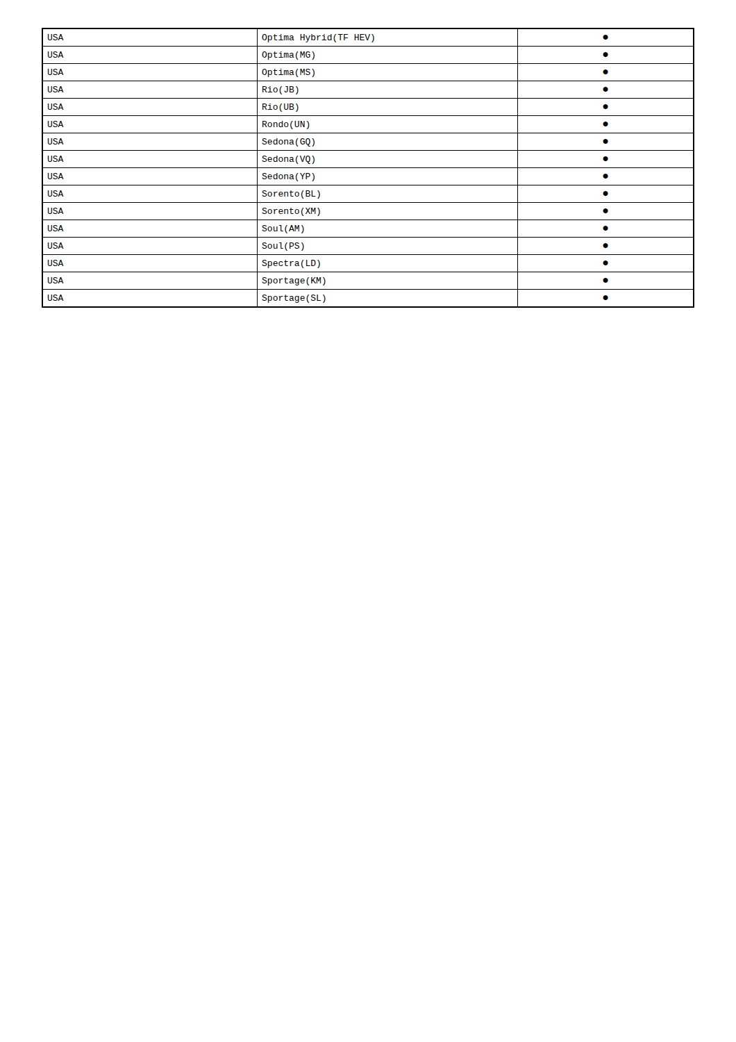| USA | Optima Hybrid(TF HEV) | ● |
| USA | Optima(MG) | ● |
| USA | Optima(MS) | ● |
| USA | Rio(JB) | ● |
| USA | Rio(UB) | ● |
| USA | Rondo(UN) | ● |
| USA | Sedona(GQ) | ● |
| USA | Sedona(VQ) | ● |
| USA | Sedona(YP) | ● |
| USA | Sorento(BL) | ● |
| USA | Sorento(XM) | ● |
| USA | Soul(AM) | ● |
| USA | Soul(PS) | ● |
| USA | Spectra(LD) | ● |
| USA | Sportage(KM) | ● |
| USA | Sportage(SL) | ● |